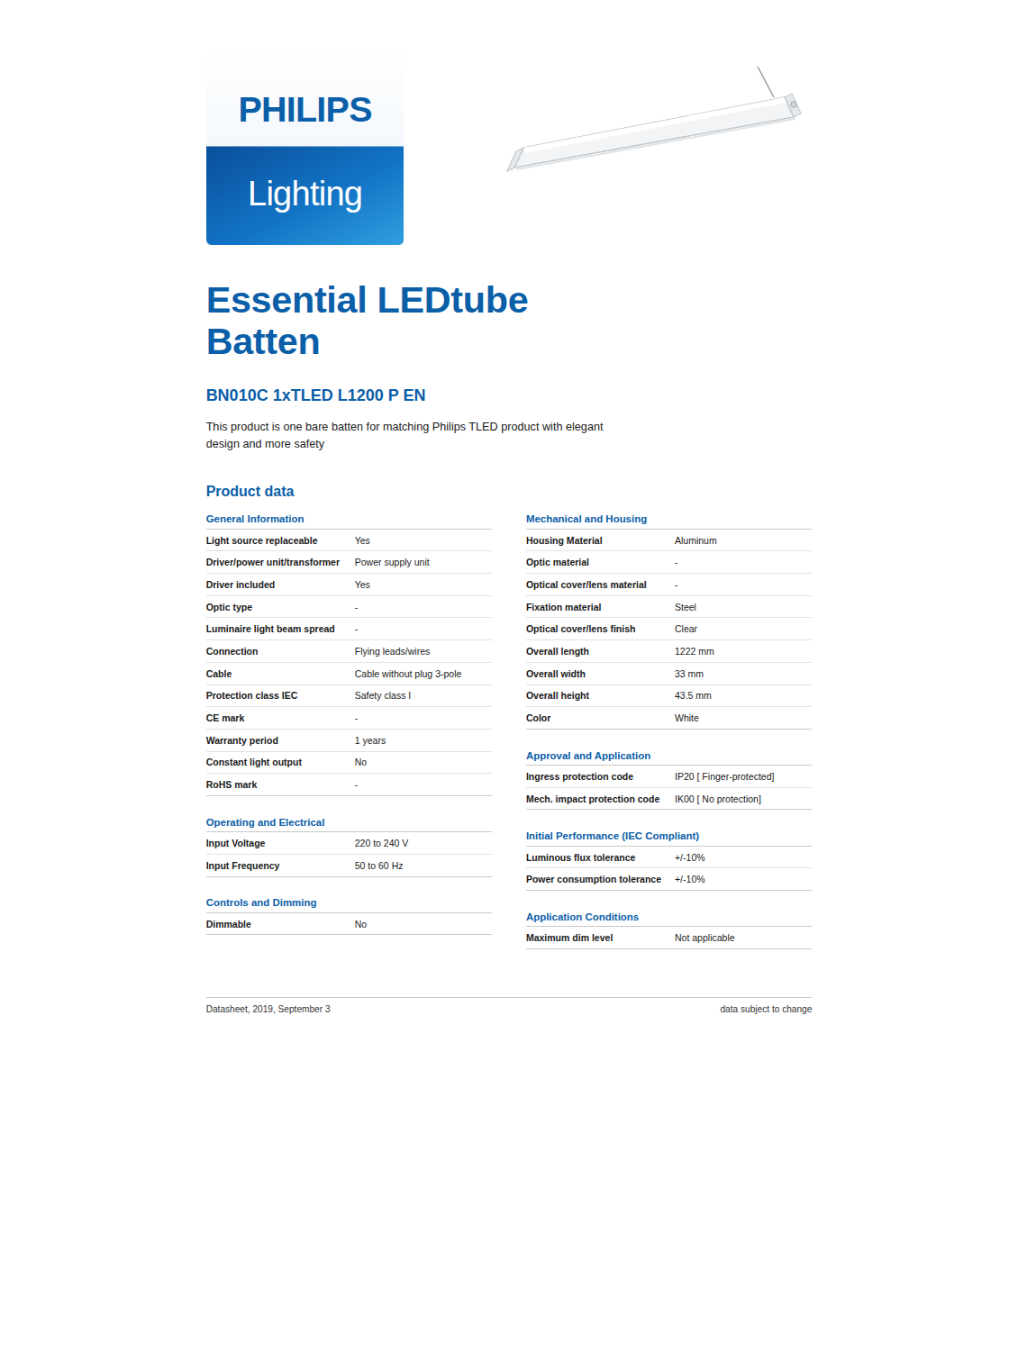PHILIPS Lighting
Essential LEDtube
Batten
BN010C 1xTLED L1200 P EN
This product is one bare batten for matching Philips TLED product with elegant design and more safety
Product data
General Information
| Light source replaceable | Yes |
| Driver/power unit/transformer | Power supply unit |
| Driver included | Yes |
| Optic type | - |
| Luminaire light beam spread | - |
| Connection | Flying leads/wires |
| Cable | Cable without plug 3-pole |
| Protection class IEC | Safety class I |
| CE mark | - |
| Warranty period | 1 years |
| Constant light output | No |
| RoHS mark | - |
Operating and Electrical
| Input Voltage | 220 to 240 V |
| Input Frequency | 50 to 60 Hz |
Controls and Dimming
| Dimmable | No |
Mechanical and Housing
| Housing Material | Aluminum |
| Optic material | - |
| Optical cover/lens material | - |
| Fixation material | Steel |
| Optical cover/lens finish | Clear |
| Overall length | 1222 mm |
| Overall width | 33 mm |
| Overall height | 43.5 mm |
| Color | White |
Approval and Application
| Ingress protection code | IP20 [ Finger-protected] |
| Mech. impact protection code | IK00 [ No protection] |
Initial Performance (IEC Compliant)
| Luminous flux tolerance | +/-10% |
| Power consumption tolerance | +/-10% |
Application Conditions
| Maximum dim level | Not applicable |
Datasheet, 2019, September 3
data subject to change